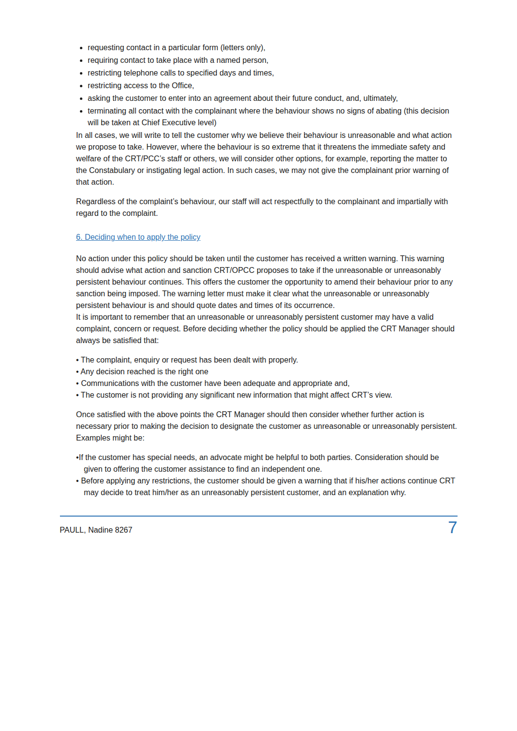requesting contact in a particular form (letters only),
requiring contact to take place with a named person,
restricting telephone calls to specified days and times,
restricting access to the Office,
asking the customer to enter into an agreement about their future conduct, and, ultimately,
terminating all contact with the complainant where the behaviour shows no signs of abating (this decision will be taken at Chief Executive level)
In all cases, we will write to tell the customer why we believe their behaviour is unreasonable and what action we propose to take. However, where the behaviour is so extreme that it threatens the immediate safety and welfare of the CRT/PCC’s staff or others, we will consider other options, for example, reporting the matter to the Constabulary or instigating legal action. In such cases, we may not give the complainant prior warning of that action.
Regardless of the complaint’s behaviour, our staff will act respectfully to the complainant and impartially with regard to the complaint.
6. Deciding when to apply the policy
No action under this policy should be taken until the customer has received a written warning. This warning should advise what action and sanction CRT/OPCC proposes to take if the unreasonable or unreasonably persistent behaviour continues. This offers the customer the opportunity to amend their behaviour prior to any sanction being imposed. The warning letter must make it clear what the unreasonable or unreasonably persistent behaviour is and should quote dates and times of its occurrence.
It is important to remember that an unreasonable or unreasonably persistent customer may have a valid complaint, concern or request. Before deciding whether the policy should be applied the CRT Manager should always be satisfied that:
• The complaint, enquiry or request has been dealt with properly.
• Any decision reached is the right one
• Communications with the customer have been adequate and appropriate and,
• The customer is not providing any significant new information that might affect CRT’s view.
Once satisfied with the above points the CRT Manager should then consider whether further action is necessary prior to making the decision to designate the customer as unreasonable or unreasonably persistent. Examples might be:
•If the customer has special needs, an advocate might be helpful to both parties. Consideration should be given to offering the customer assistance to find an independent one.
• Before applying any restrictions, the customer should be given a warning that if his/her actions continue CRT may decide to treat him/her as an unreasonably persistent customer, and an explanation why.
PAULL, Nadine 8267 7